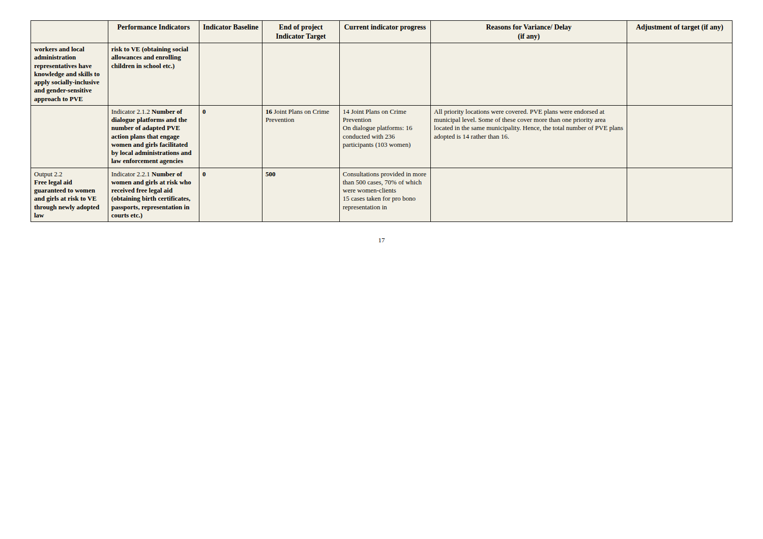| | Performance Indicators | Indicator Baseline | End of project Indicator Target | Current indicator progress | Reasons for Variance/ Delay (if any) | Adjustment of target (if any) |
| --- | --- | --- | --- | --- | --- | --- |
| workers and local administration representatives have knowledge and skills to apply socially-inclusive and gender-sensitive approach to PVE | risk to VE (obtaining social allowances and enrolling children in school etc.) | | | | | |
| | Indicator 2.1.2 Number of dialogue platforms and the number of adapted PVE action plans that engage women and girls facilitated by local administrations and law enforcement agencies | 0 | 16 Joint Plans on Crime Prevention | 14 Joint Plans on Crime Prevention On dialogue platforms: 16 conducted with 236 participants (103 women) | All priority locations were covered. PVE plans were endorsed at municipal level. Some of these cover more than one priority area located in the same municipality. Hence, the total number of PVE plans adopted is 14 rather than 16. | |
| Output 2.2 Free legal aid guaranteed to women and girls at risk to VE through newly adopted law | Indicator 2.2.1 Number of women and girls at risk who received free legal aid (obtaining birth certificates, passports, representation in courts etc.) | 0 | 500 | Consultations provided in more than 500 cases, 70% of which were women-clients 15 cases taken for pro bono representation in | | |
17